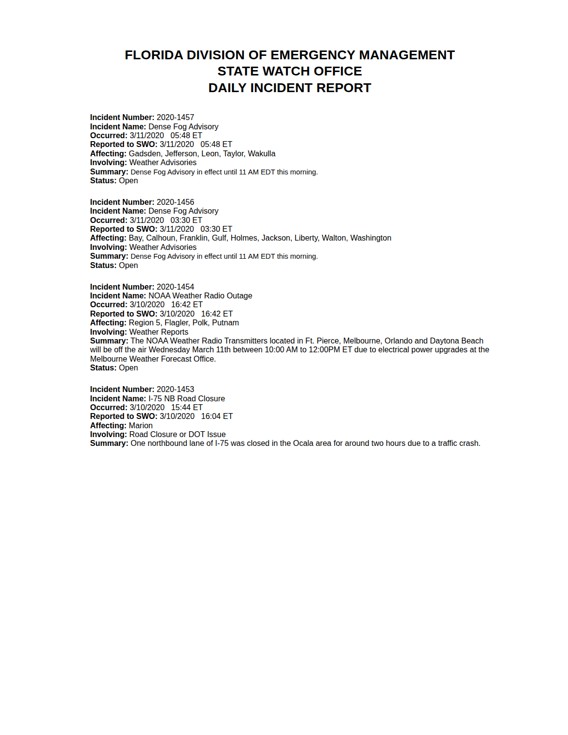FLORIDA DIVISION OF EMERGENCY MANAGEMENT
STATE WATCH OFFICE
DAILY INCIDENT REPORT
Incident Number: 2020-1457
Incident Name: Dense Fog Advisory
Occurred: 3/11/2020 05:48 ET
Reported to SWO: 3/11/2020 05:48 ET
Affecting: Gadsden, Jefferson, Leon, Taylor, Wakulla
Involving: Weather Advisories
Summary: Dense Fog Advisory in effect until 11 AM EDT this morning.
Status: Open
Incident Number: 2020-1456
Incident Name: Dense Fog Advisory
Occurred: 3/11/2020 03:30 ET
Reported to SWO: 3/11/2020 03:30 ET
Affecting: Bay, Calhoun, Franklin, Gulf, Holmes, Jackson, Liberty, Walton, Washington
Involving: Weather Advisories
Summary: Dense Fog Advisory in effect until 11 AM EDT this morning.
Status: Open
Incident Number: 2020-1454
Incident Name: NOAA Weather Radio Outage
Occurred: 3/10/2020 16:42 ET
Reported to SWO: 3/10/2020 16:42 ET
Affecting: Region 5, Flagler, Polk, Putnam
Involving: Weather Reports
Summary: The NOAA Weather Radio Transmitters located in Ft. Pierce, Melbourne, Orlando and Daytona Beach will be off the air Wednesday March 11th between 10:00 AM to 12:00PM ET due to electrical power upgrades at the Melbourne Weather Forecast Office.
Status: Open
Incident Number: 2020-1453
Incident Name: I-75 NB Road Closure
Occurred: 3/10/2020 15:44 ET
Reported to SWO: 3/10/2020 16:04 ET
Affecting: Marion
Involving: Road Closure or DOT Issue
Summary: One northbound lane of I-75 was closed in the Ocala area for around two hours due to a traffic crash.